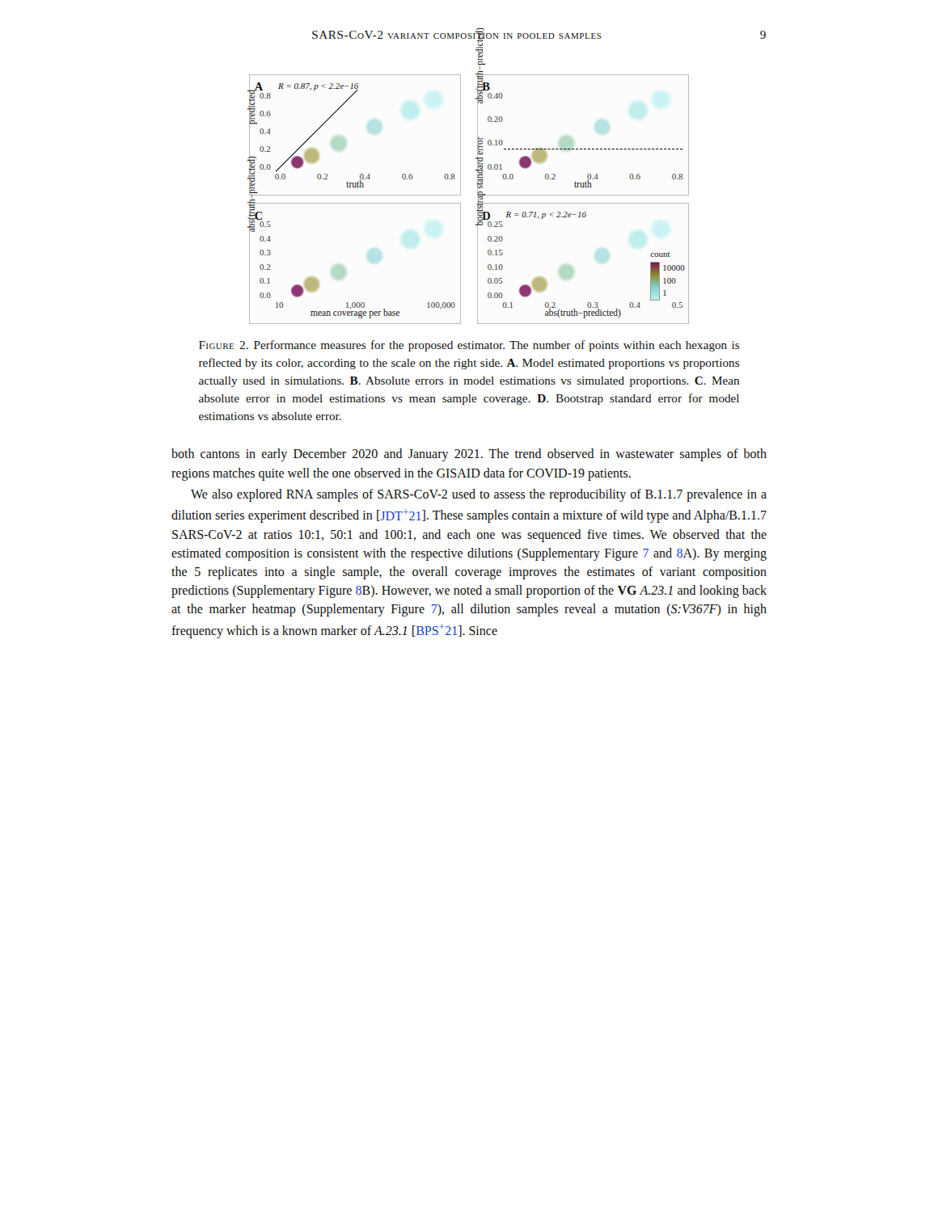SARS-CoV-2 variant composition in pooled samples 9
A R = 0.87, p < 2.2e−16 predicted
0.80.60.40.20.0
0.00.20.40.60.8
truth
B abs(truth−predicted)
0.400.200.100.01
0.00.20.40.60.8
truth
C abs(truth−predicted)
0.50.40.30.20.10.0
101,000100,000
mean coverage per base
D R = 0.71, p < 2.2e−16 bootstrap standard error
0.250.200.150.100.050.00
count
100001001
0.10.20.30.40.5
abs(truth−predicted)
Figure 2. Performance measures for the proposed estimator. The number of points within each hexagon is reflected by its color, according to the scale on the right side. A. Model estimated proportions vs proportions actually used in simulations. B. Absolute errors in model estimations vs simulated proportions. C. Mean absolute error in model estimations vs mean sample coverage. D. Bootstrap standard error for model estimations vs absolute error.
both cantons in early December 2020 and January 2021. The trend observed in wastewater samples of both regions matches quite well the one observed in the GISAID data for COVID-19 patients.
We also explored RNA samples of SARS-CoV-2 used to assess the reproducibility of B.1.1.7 prevalence in a dilution series experiment described in [JDT+21]. These samples contain a mixture of wild type and Alpha/B.1.1.7 SARS-CoV-2 at ratios 10:1, 50:1 and 100:1, and each one was sequenced five times. We observed that the estimated composition is consistent with the respective dilutions (Supplementary Figure 7 and 8 A). By merging the 5 replicates into a single sample, the overall coverage improves the estimates of variant composition predictions (Supplementary Figure 8 B). However, we noted a small proportion of the VG A.23.1 and looking back at the marker heatmap (Supplementary Figure 7), all dilution samples reveal a mutation (S:V367F) in high frequency which is a known marker of A.23.1 [BPS+21]. Since